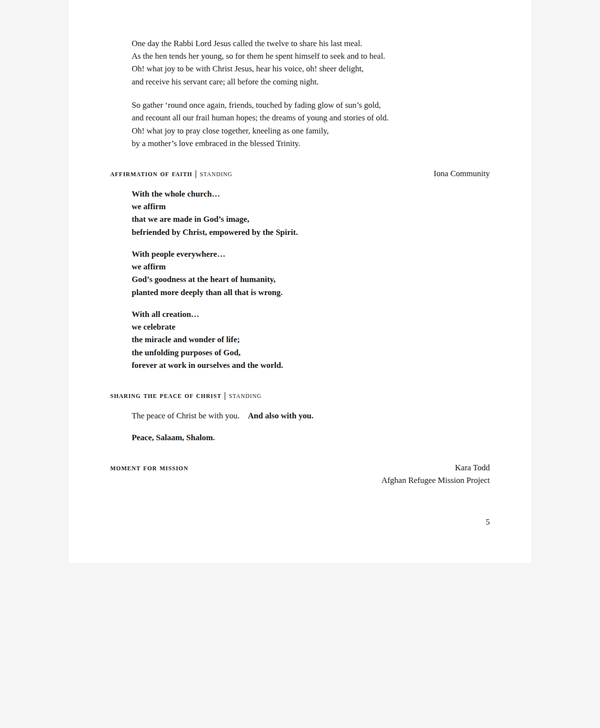One day the Rabbi Lord Jesus called the twelve to share his last meal.
As the hen tends her young, so for them he spent himself to seek and to heal.
Oh! what joy to be with Christ Jesus, hear his voice, oh! sheer delight,
and receive his servant care; all before the coming night.
So gather ‘round once again, friends, touched by fading glow of sun’s gold,
and recount all our frail human hopes; the dreams of young and stories of old.
Oh! what joy to pray close together, kneeling as one family,
by a mother’s love embraced in the blessed Trinity.
Affirmation of Faith | standing
Iona Community
With the whole church…
we affirm
that we are made in God’s image,
befriended by Christ, empowered by the Spirit.
With people everywhere…
we affirm
God’s goodness at the heart of humanity,
planted more deeply than all that is wrong.
With all creation…
we celebrate
the miracle and wonder of life;
the unfolding purposes of God,
forever at work in ourselves and the world.
Sharing the Peace of Christ | standing
The peace of Christ be with you. And also with you.
Peace, Salaam, Shalom.
Moment for Mission
Kara Todd Afghan Refugee Mission Project
5